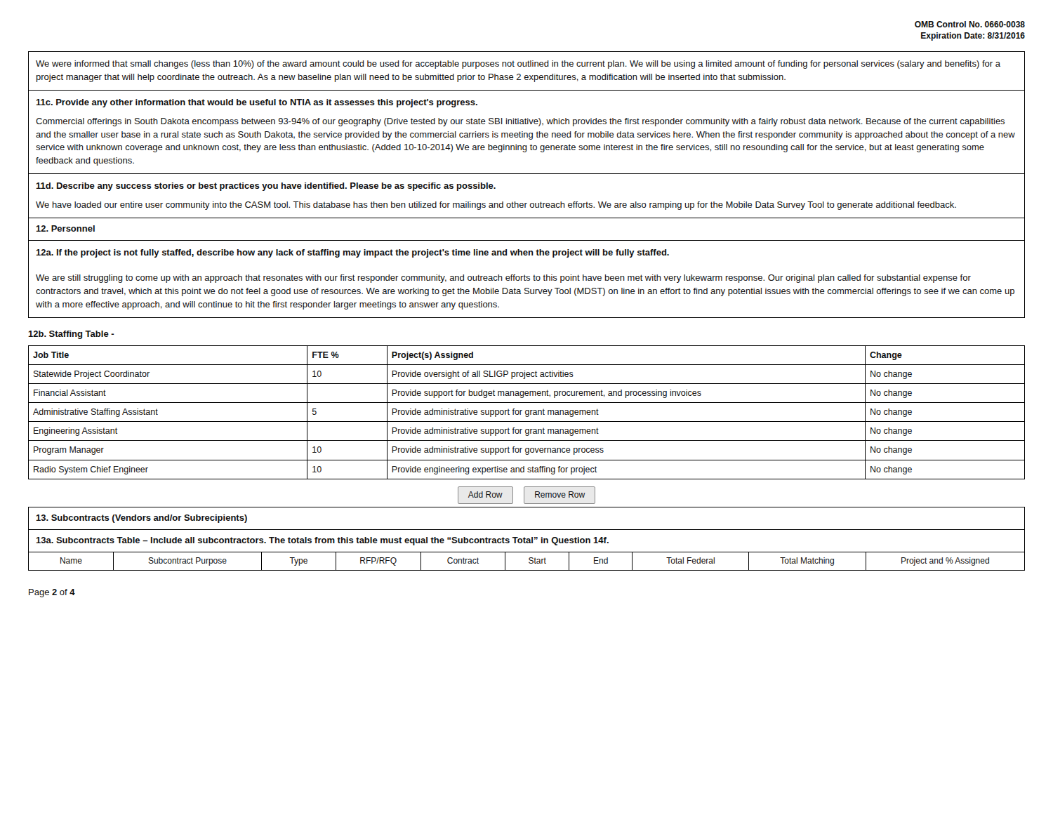OMB Control No. 0660-0038
Expiration Date: 8/31/2016
We were informed that small changes (less than 10%) of the award amount could be used for acceptable purposes not outlined in the current plan. We will be using a limited amount of funding for personal services (salary and benefits) for a project manager that will help coordinate the outreach. As a new baseline plan will need to be submitted prior to Phase 2 expenditures, a modification will be inserted into that submission.
11c. Provide any other information that would be useful to NTIA as it assesses this project's progress.
Commercial offerings in South Dakota encompass between 93-94% of our geography (Drive tested by our state SBI initiative), which provides the first responder community with a fairly robust data network. Because of the current capabilities and the smaller user base in a rural state such as South Dakota, the service provided by the commercial carriers is meeting the need for mobile data services here. When the first responder community is approached about the concept of a new service with unknown coverage and unknown cost, they are less than enthusiastic. (Added 10-10-2014) We are beginning to generate some interest in the fire services, still no resounding call for the service, but at least generating some feedback and questions.
11d. Describe any success stories or best practices you have identified. Please be as specific as possible.
We have loaded our entire user community into the CASM tool. This database has then ben utilized for mailings and other outreach efforts. We are also ramping up for the Mobile Data Survey Tool to generate additional feedback.
12. Personnel
12a. If the project is not fully staffed, describe how any lack of staffing may impact the project's time line and when the project will be fully staffed.
We are still struggling to come up with an approach that resonates with our first responder community, and outreach efforts to this point have been met with very lukewarm response. Our original plan called for substantial expense for contractors and travel, which at this point we do not feel a good use of resources. We are working to get the Mobile Data Survey Tool (MDST) on line in an effort to find any potential issues with the commercial offerings to see if we can come up with a more effective approach, and will continue to hit the first responder larger meetings to answer any questions.
12b. Staffing Table -
| Job Title | FTE % | Project(s) Assigned | Change |
| --- | --- | --- | --- |
| Statewide Project Coordinator | 10 | Provide oversight of all SLIGP project activities | No change |
| Financial Assistant | | Provide support for budget management, procurement, and processing invoices | No change |
| Administrative Staffing Assistant | 5 | Provide administrative support for grant management | No change |
| Engineering Assistant | | Provide administrative support for grant management | No change |
| Program Manager | 10 | Provide administrative support for governance process | No change |
| Radio System Chief Engineer | 10 | Provide engineering expertise and staffing for project | No change |
Add Row Remove Row
13. Subcontracts (Vendors and/or Subrecipients)
13a. Subcontracts Table – Include all subcontractors. The totals from this table must equal the “Subcontracts Total” in Question 14f.
| Name | Subcontract Purpose | Type | RFP/RFQ | Contract | Start | End | Total Federal | Total Matching | Project and % Assigned |
| --- | --- | --- | --- | --- | --- | --- | --- | --- | --- |
Page 2 of 4